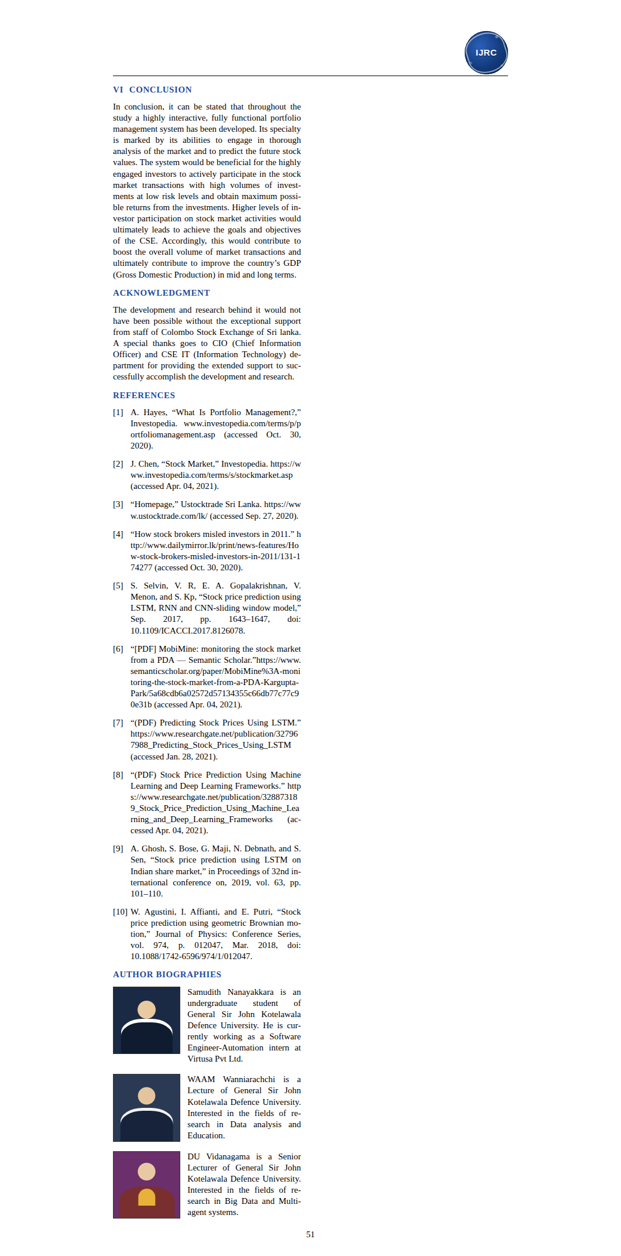IJRC
VICONCLUSION
In conclusion, it can be stated that throughout the study a highly interactive, fully functional portfolio management system has been developed. Its specialty is marked by its abilities to engage in thorough analysis of the market and to predict the future stock values. The system would be beneficial for the highly engaged investors to actively participate in the stock market transactions with high volumes of investments at low risk levels and obtain maximum possible returns from the investments. Higher levels of investor participation on stock market activities would ultimately leads to achieve the goals and objectives of the CSE. Accordingly, this would contribute to boost the overall volume of market transactions and ultimately contribute to improve the country’s GDP (Gross Domestic Production) in mid and long terms.
ACKNOWLEDGMENT
The development and research behind it would not have been possible without the exceptional support from staff of Colombo Stock Exchange of Sri lanka. A special thanks goes to CIO (Chief Information Officer) and CSE IT (Information Technology) department for providing the extended support to successfully accomplish the development and research.
REFERENCES
A. Hayes, “What Is Portfolio Management?,” Investopedia. www.investopedia.com/terms/p/portfoliomanagement.asp (accessed Oct. 30, 2020).
J. Chen, “Stock Market,” Investopedia. https://www.investopedia.com/terms/s/stockmarket.asp (accessed Apr. 04, 2021).
“Homepage,” Ustocktrade Sri Lanka. https://www.ustocktrade.com/lk/ (accessed Sep. 27, 2020).
“How stock brokers misled investors in 2011.” http://www.dailymirror.lk/print/news-features/How-stock-brokers-misled-investors-in-2011/131-174277 (accessed Oct. 30, 2020).
S. Selvin, V. R, E. A. Gopalakrishnan, V. Menon, and S. Kp, “Stock price prediction using LSTM, RNN and CNN-sliding window model,” Sep. 2017, pp. 1643–1647, doi: 10.1109/ICACCI.2017.8126078.
“[PDF] MobiMine: monitoring the stock market from a PDA — Semantic Scholar.”https://www.semanticscholar.org/paper/MobiMine%3A-monitoring-the-stock-market-from-a-PDA-Kargupta-Park/5a68cdb6a02572d57134355c66db77c77c90e31b (accessed Apr. 04, 2021).
“(PDF) Predicting Stock Prices Using LSTM.” https://www.researchgate.net/publication/327967988_Predicting_Stock_Prices_Using_LSTM (accessed Jan. 28, 2021).
“(PDF) Stock Price Prediction Using Machine Learning and Deep Learning Frameworks.” https://www.researchgate.net/publication/328873189_Stock_Price_Prediction_Using_Machine_Learning_and_Deep_Learning_Frameworks (accessed Apr. 04, 2021).
A. Ghosh, S. Bose, G. Maji, N. Debnath, and S. Sen, “Stock price prediction using LSTM on Indian share market,” in Proceedings of 32nd international conference on, 2019, vol. 63, pp. 101–110.
W. Agustini, I. Affianti, and E. Putri, “Stock price prediction using geometric Brownian motion,” Journal of Physics: Conference Series, vol. 974, p. 012047, Mar. 2018, doi: 10.1088/1742-6596/974/1/012047.
AUTHOR BIOGRAPHIES
Samudith Nanayakkara is an undergraduate student of General Sir John Kotelawala Defence University. He is currently working as a Software Engineer-Automation intern at Virtusa Pvt Ltd.
WAAM Wanniarachchi is a Lecture of General Sir John Kotelawala Defence University. Interested in the fields of research in Data analysis and Education.
DU Vidanagama is a Senior Lecturer of General Sir John Kotelawala Defence University. Interested in the fields of research in Big Data and Multi-agent systems.
51